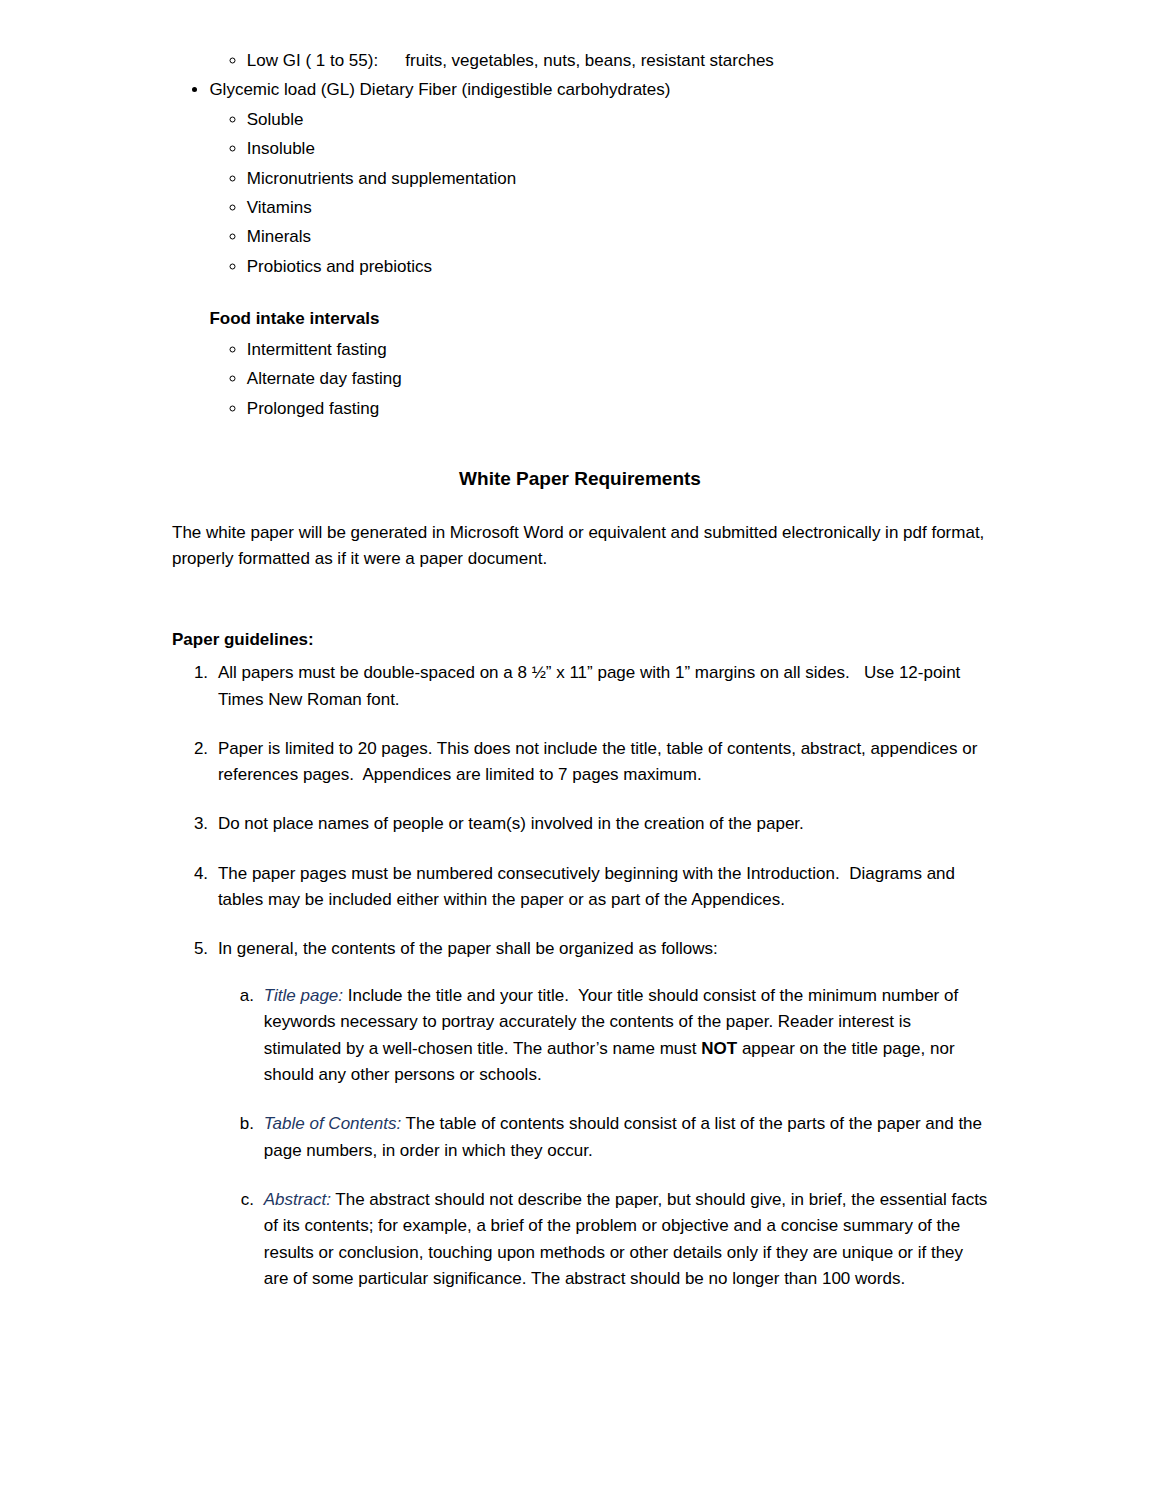Low GI ( 1 to 55): fruits, vegetables, nuts, beans, resistant starches
Glycemic load (GL) Dietary Fiber (indigestible carbohydrates)
Soluble
Insoluble
Micronutrients and supplementation
Vitamins
Minerals
Probiotics and prebiotics
Food intake intervals
Intermittent fasting
Alternate day fasting
Prolonged fasting
White Paper Requirements
The white paper will be generated in Microsoft Word or equivalent and submitted electronically in pdf format, properly formatted as if it were a paper document.
Paper guidelines:
All papers must be double-spaced on a 8 ½” x 11” page with 1” margins on all sides. Use 12-point Times New Roman font.
Paper is limited to 20 pages. This does not include the title, table of contents, abstract, appendices or references pages. Appendices are limited to 7 pages maximum.
Do not place names of people or team(s) involved in the creation of the paper.
The paper pages must be numbered consecutively beginning with the Introduction. Diagrams and tables may be included either within the paper or as part of the Appendices.
In general, the contents of the paper shall be organized as follows:
Title page: Include the title and your title. Your title should consist of the minimum number of keywords necessary to portray accurately the contents of the paper. Reader interest is stimulated by a well-chosen title. The author’s name must NOT appear on the title page, nor should any other persons or schools.
Table of Contents: The table of contents should consist of a list of the parts of the paper and the page numbers, in order in which they occur.
Abstract: The abstract should not describe the paper, but should give, in brief, the essential facts of its contents; for example, a brief of the problem or objective and a concise summary of the results or conclusion, touching upon methods or other details only if they are unique or if they are of some particular significance. The abstract should be no longer than 100 words.